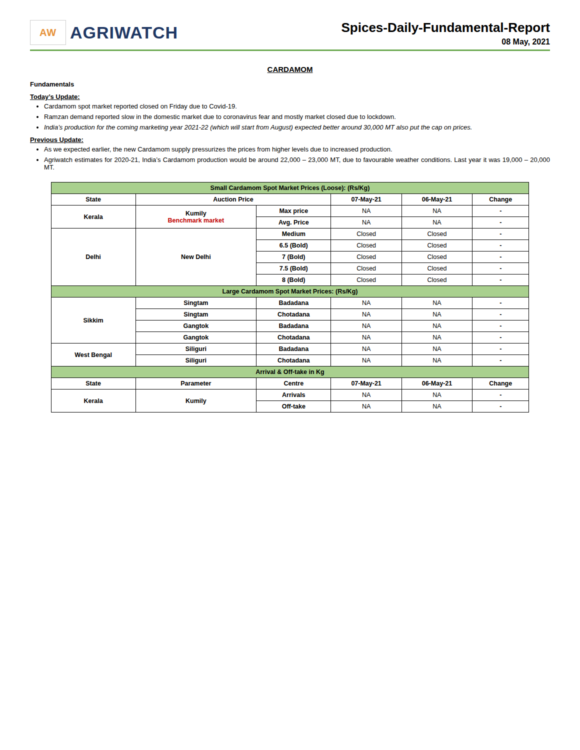AW
AGRIWATCH
Spices-Daily-Fundamental-Report
08 May, 2021
CARDAMOM
Fundamentals
Today’s Update:
Cardamom spot market reported closed on Friday due to Covid-19.
Ramzan demand reported slow in the domestic market due to coronavirus fear and mostly market closed due to lockdown.
India’s production for the coming marketing year 2021-22 (which will start from August) expected better around 30,000 MT also put the cap on prices.
Previous Update:
As we expected earlier, the new Cardamom supply pressurizes the prices from higher levels due to increased production.
Agriwatch estimates for 2020-21, India’s Cardamom production would be around 22,000 – 23,000 MT, due to favourable weather conditions. Last year it was 19,000 – 20,000 MT.
| Small Cardamom Spot Market Prices (Loose): (Rs/Kg) |
| --- |
| State | Auction Price | 07-May-21 | 06-May-21 | Change |
| Kerala | Kumily Benchmark market | Max price | NA | NA | - |
| Avg. Price | NA | NA | - |
| Delhi | New Delhi | Medium | Closed | Closed | - |
| 6.5 (Bold) | Closed | Closed | - |
| 7 (Bold) | Closed | Closed | - |
| 7.5 (Bold) | Closed | Closed | - |
| 8 (Bold) | Closed | Closed | - |
| Large Cardamom Spot Market Prices: (Rs/Kg) |
| Sikkim | Singtam | Badadana | NA | NA | - |
| Singtam | Chotadana | NA | NA | - |
| Gangtok | Badadana | NA | NA | - |
| Gangtok | Chotadana | NA | NA | - |
| West Bengal | Siliguri | Badadana | NA | NA | - |
| Siliguri | Chotadana | NA | NA | - |
| Arrival & Off-take in Kg |
| State | Parameter | Centre | 07-May-21 | 06-May-21 | Change |
| Kerala | Kumily | Arrivals | NA | NA | - |
| Off-take | NA | NA | - |